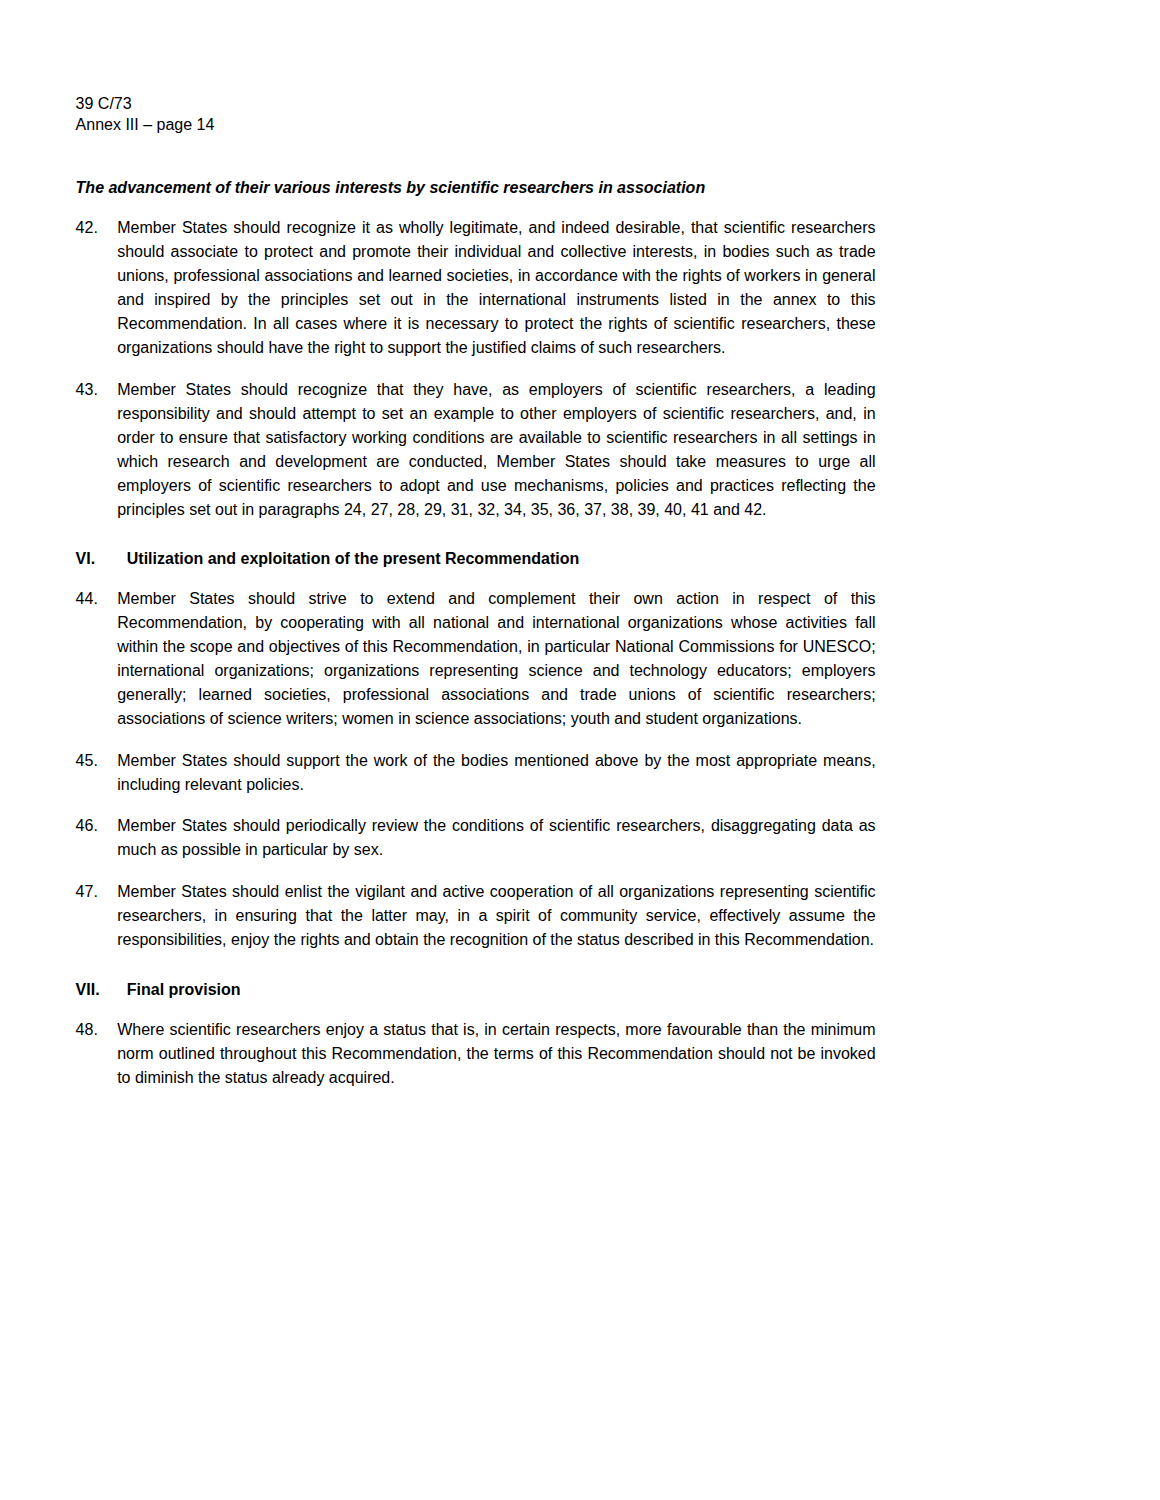39 C/73
Annex III – page 14
The advancement of their various interests by scientific researchers in association
42.
Member States should recognize it as wholly legitimate, and indeed desirable, that scientific researchers should associate to protect and promote their individual and collective interests, in bodies such as trade unions, professional associations and learned societies, in accordance with the rights of workers in general and inspired by the principles set out in the international instruments listed in the annex to this Recommendation. In all cases where it is necessary to protect the rights of scientific researchers, these organizations should have the right to support the justified claims of such researchers.
43.
Member States should recognize that they have, as employers of scientific researchers, a leading responsibility and should attempt to set an example to other employers of scientific researchers, and, in order to ensure that satisfactory working conditions are available to scientific researchers in all settings in which research and development are conducted, Member States should take measures to urge all employers of scientific researchers to adopt and use mechanisms, policies and practices reflecting the principles set out in paragraphs 24, 27, 28, 29, 31, 32, 34, 35, 36, 37, 38, 39, 40, 41 and 42.
VI.
Utilization and exploitation of the present Recommendation
44.
Member States should strive to extend and complement their own action in respect of this Recommendation, by cooperating with all national and international organizations whose activities fall within the scope and objectives of this Recommendation, in particular National Commissions for UNESCO; international organizations; organizations representing science and technology educators; employers generally; learned societies, professional associations and trade unions of scientific researchers; associations of science writers; women in science associations; youth and student organizations.
45.
Member States should support the work of the bodies mentioned above by the most appropriate means, including relevant policies.
46.
Member States should periodically review the conditions of scientific researchers, disaggregating data as much as possible in particular by sex.
47.
Member States should enlist the vigilant and active cooperation of all organizations representing scientific researchers, in ensuring that the latter may, in a spirit of community service, effectively assume the responsibilities, enjoy the rights and obtain the recognition of the status described in this Recommendation.
VII.
Final provision
48.
Where scientific researchers enjoy a status that is, in certain respects, more favourable than the minimum norm outlined throughout this Recommendation, the terms of this Recommendation should not be invoked to diminish the status already acquired.